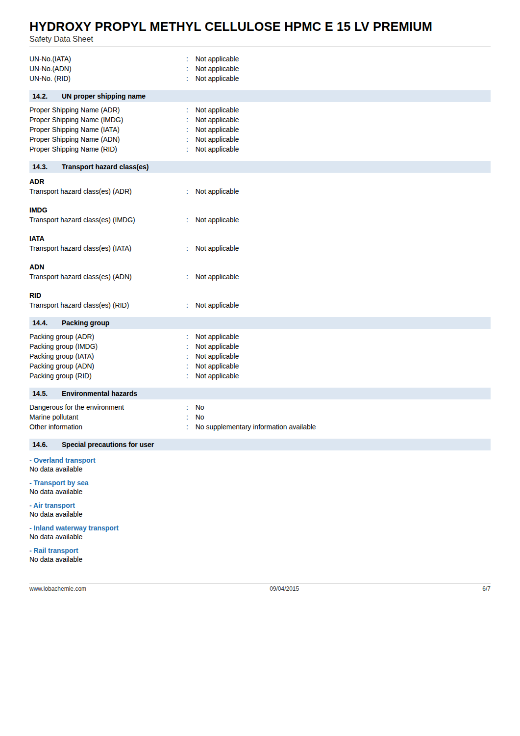HYDROXY PROPYL METHYL CELLULOSE HPMC E 15 LV PREMIUM
Safety Data Sheet
| UN-No.(IATA) | : | Not applicable |
| UN-No.(ADN) | : | Not applicable |
| UN-No. (RID) | : | Not applicable |
14.2. UN proper shipping name
| Proper Shipping Name (ADR) | : | Not applicable |
| Proper Shipping Name (IMDG) | : | Not applicable |
| Proper Shipping Name (IATA) | : | Not applicable |
| Proper Shipping Name (ADN) | : | Not applicable |
| Proper Shipping Name (RID) | : | Not applicable |
14.3. Transport hazard class(es)
ADR
| Transport hazard class(es) (ADR) | : | Not applicable |
IMDG
| Transport hazard class(es) (IMDG) | : | Not applicable |
IATA
| Transport hazard class(es) (IATA) | : | Not applicable |
ADN
| Transport hazard class(es) (ADN) | : | Not applicable |
RID
| Transport hazard class(es) (RID) | : | Not applicable |
14.4. Packing group
| Packing group (ADR) | : | Not applicable |
| Packing group (IMDG) | : | Not applicable |
| Packing group (IATA) | : | Not applicable |
| Packing group (ADN) | : | Not applicable |
| Packing group (RID) | : | Not applicable |
14.5. Environmental hazards
| Dangerous for the environment | : | No |
| Marine pollutant | : | No |
| Other information | : | No supplementary information available |
14.6. Special precautions for user
- Overland transport
No data available
- Transport by sea
No data available
- Air transport
No data available
- Inland waterway transport
No data available
- Rail transport
No data available
www.lobachemie.com 09/04/2015 6/7